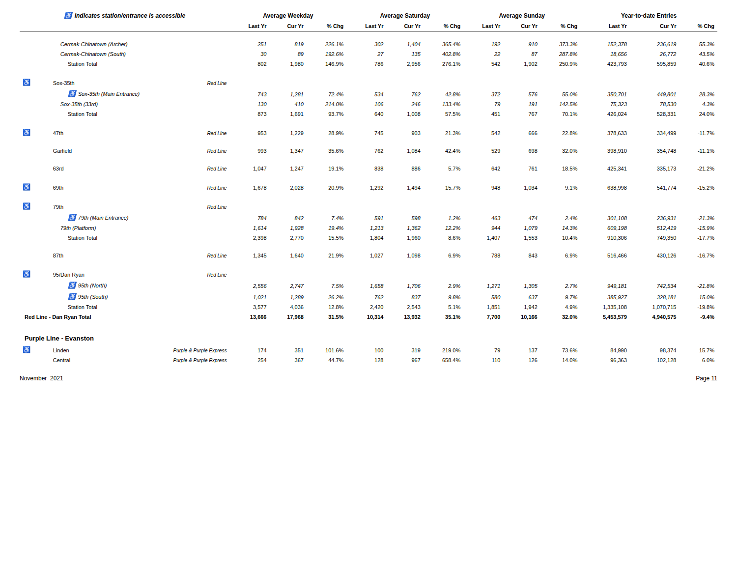| ♿ indicates station/entrance is accessible | Average Weekday | Average Saturday | Average Sunday | Year-to-date Entries |
| --- | --- | --- | --- | --- |
| | | | Last Yr | Cur Yr | % Chg | Last Yr | Cur Yr | % Chg | Last Yr | Cur Yr | % Chg | Last Yr | Cur Yr | % Chg |
| | Cermak-Chinatown (Archer) | 251 | 819 | 226.1% | 302 | 1,404 | 365.4% | 192 | 910 | 373.3% | 152,378 | 236,619 | 55.3% |
| | Cermak-Chinatown (South) | 30 | 89 | 192.6% | 27 | 135 | 402.8% | 22 | 87 | 287.8% | 18,656 | 26,772 | 43.5% |
| | Station Total | 802 | 1,980 | 146.9% | 786 | 2,956 | 276.1% | 542 | 1,902 | 250.9% | 423,793 | 595,859 | 40.6% |
| ♿ | Sox-35th | Red Line | |
| | ♿ Sox-35th (Main Entrance) | 743 | 1,281 | 72.4% | 534 | 762 | 42.8% | 372 | 576 | 55.0% | 350,701 | 449,801 | 28.3% |
| | Sox-35th (33rd) | 130 | 410 | 214.0% | 106 | 246 | 133.4% | 79 | 191 | 142.5% | 75,323 | 78,530 | 4.3% |
| | Station Total | 873 | 1,691 | 93.7% | 640 | 1,008 | 57.5% | 451 | 767 | 70.1% | 426,024 | 528,331 | 24.0% |
| ♿ | 47th | Red Line | 953 | 1,229 | 28.9% | 745 | 903 | 21.3% | 542 | 666 | 22.8% | 378,633 | 334,499 | -11.7% |
| | Garfield | Red Line | 993 | 1,347 | 35.6% | 762 | 1,084 | 42.4% | 529 | 698 | 32.0% | 398,910 | 354,748 | -11.1% |
| | 63rd | Red Line | 1,047 | 1,247 | 19.1% | 838 | 886 | 5.7% | 642 | 761 | 18.5% | 425,341 | 335,173 | -21.2% |
| ♿ | 69th | Red Line | 1,678 | 2,028 | 20.9% | 1,292 | 1,494 | 15.7% | 948 | 1,034 | 9.1% | 638,998 | 541,774 | -15.2% |
| ♿ | 79th | Red Line | |
| | ♿ 79th (Main Entrance) | 784 | 842 | 7.4% | 591 | 598 | 1.2% | 463 | 474 | 2.4% | 301,108 | 236,931 | -21.3% |
| | 79th (Platform) | 1,614 | 1,928 | 19.4% | 1,213 | 1,362 | 12.2% | 944 | 1,079 | 14.3% | 609,198 | 512,419 | -15.9% |
| | Station Total | 2,398 | 2,770 | 15.5% | 1,804 | 1,960 | 8.6% | 1,407 | 1,553 | 10.4% | 910,306 | 749,350 | -17.7% |
| | 87th | Red Line | 1,345 | 1,640 | 21.9% | 1,027 | 1,098 | 6.9% | 788 | 843 | 6.9% | 516,466 | 430,126 | -16.7% |
| ♿ | 95/Dan Ryan | Red Line | |
| | ♿ 95th (North) | 2,556 | 2,747 | 7.5% | 1,658 | 1,706 | 2.9% | 1,271 | 1,305 | 2.7% | 949,181 | 742,534 | -21.8% |
| | ♿ 95th (South) | 1,021 | 1,289 | 26.2% | 762 | 837 | 9.8% | 580 | 637 | 9.7% | 385,927 | 328,181 | -15.0% |
| | Station Total | 3,577 | 4,036 | 12.8% | 2,420 | 2,543 | 5.1% | 1,851 | 1,942 | 4.9% | 1,335,108 | 1,070,715 | -19.8% |
| Red Line - Dan Ryan Total | 13,666 | 17,968 | 31.5% | 10,314 | 13,932 | 35.1% | 7,700 | 10,166 | 32.0% | 5,453,579 | 4,940,575 | -9.4% |
| Purple Line - Evanston | |
| ♿ | Linden | Purple & Purple Express | 174 | 351 | 101.6% | 100 | 319 | 219.0% | 79 | 137 | 73.6% | 84,990 | 98,374 | 15.7% |
| | Central | Purple & Purple Express | 254 | 367 | 44.7% | 128 | 967 | 658.4% | 110 | 126 | 14.0% | 96,363 | 102,128 | 6.0% |
November 2021 Page 11